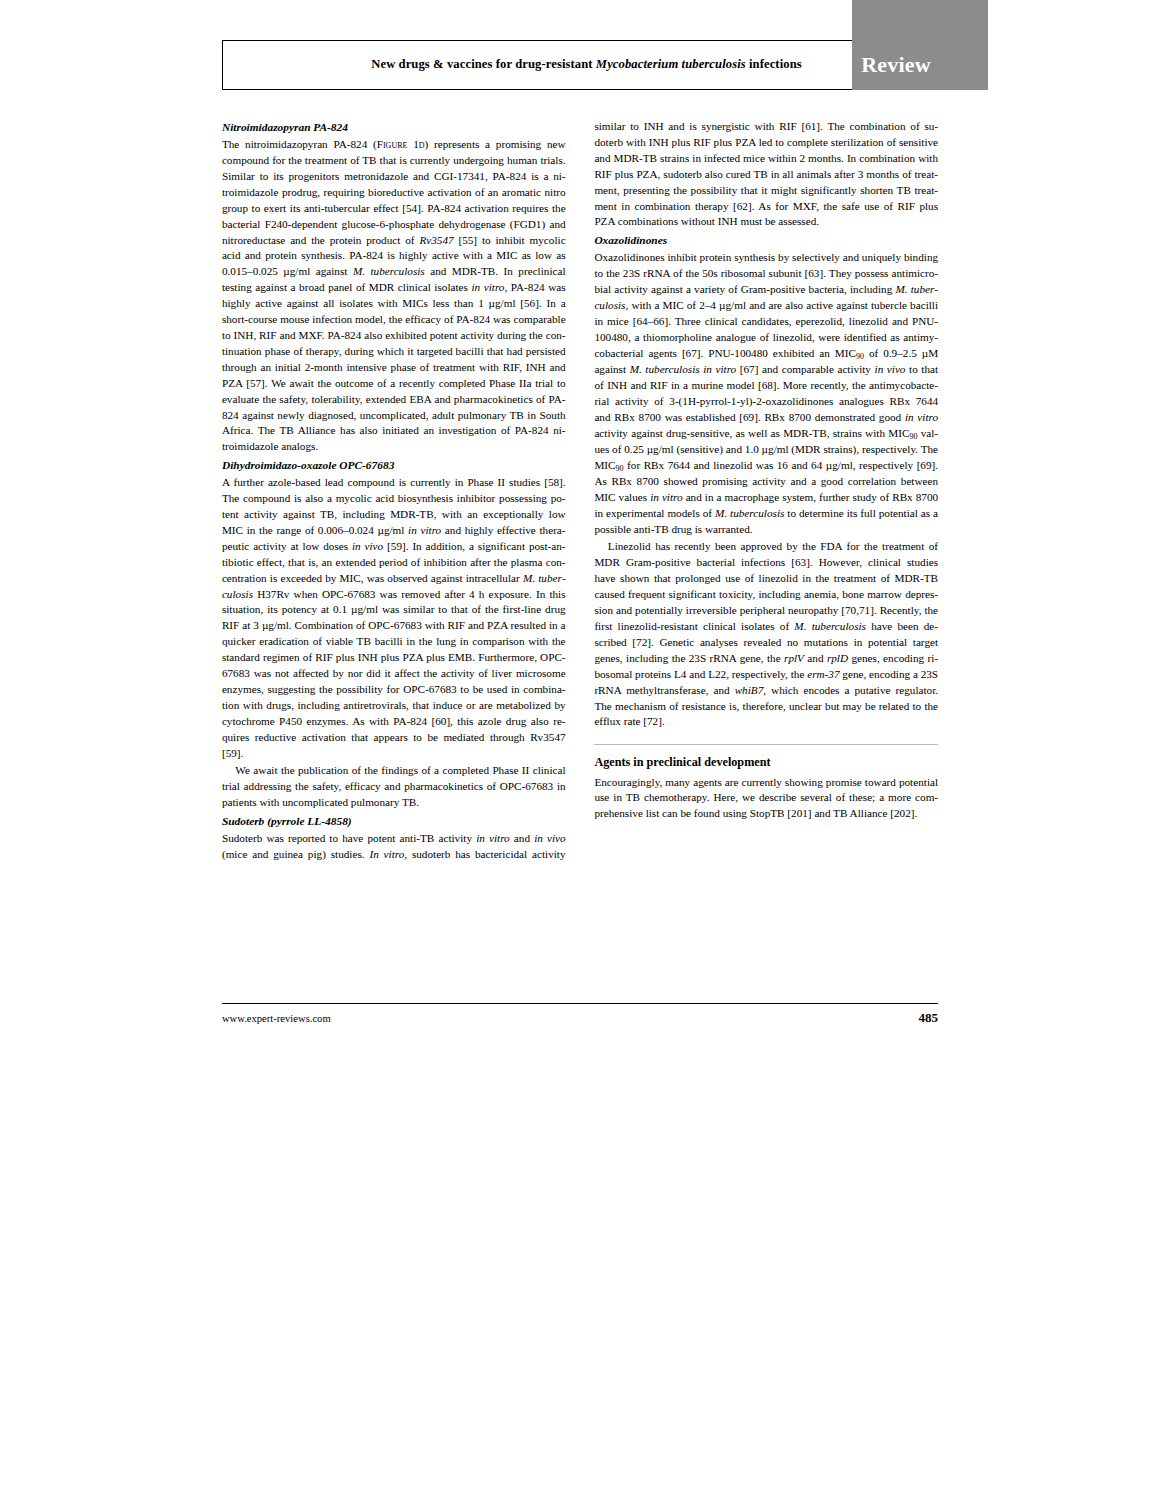New drugs & vaccines for drug-resistant Mycobacterium tuberculosis infections
Review
Nitroimidazopyran PA-824
The nitroimidazopyran PA-824 (Figure 1d) represents a promising new compound for the treatment of TB that is currently undergoing human trials. Similar to its progenitors metronidazole and CGI-17341, PA-824 is a nitroimidazole prodrug, requiring bioreductive activation of an aromatic nitro group to exert its anti-tubercular effect [54]. PA-824 activation requires the bacterial F240-dependent glucose-6-phosphate dehydrogenase (FGD1) and nitroreductase and the protein product of Rv3547 [55] to inhibit mycolic acid and protein synthesis. PA-824 is highly active with a MIC as low as 0.015–0.025 µg/ml against M. tuberculosis and MDR-TB. In preclinical testing against a broad panel of MDR clinical isolates in vitro, PA-824 was highly active against all isolates with MICs less than 1 µg/ml [56]. In a short-course mouse infection model, the efficacy of PA-824 was comparable to INH, RIF and MXF. PA-824 also exhibited potent activity during the continuation phase of therapy, during which it targeted bacilli that had persisted through an initial 2-month intensive phase of treatment with RIF, INH and PZA [57]. We await the outcome of a recently completed Phase IIa trial to evaluate the safety, tolerability, extended EBA and pharmacokinetics of PA-824 against newly diagnosed, uncomplicated, adult pulmonary TB in South Africa. The TB Alliance has also initiated an investigation of PA-824 nitroimidazole analogs.
Dihydroimidazo-oxazole OPC-67683
A further azole-based lead compound is currently in Phase II studies [58]. The compound is also a mycolic acid biosynthesis inhibitor possessing potent activity against TB, including MDR-TB, with an exceptionally low MIC in the range of 0.006–0.024 µg/ml in vitro and highly effective therapeutic activity at low doses in vivo [59]. In addition, a significant post-antibiotic effect, that is, an extended period of inhibition after the plasma concentration is exceeded by MIC, was observed against intracellular M. tuberculosis H37Rv when OPC-67683 was removed after 4 h exposure. In this situation, its potency at 0.1 µg/ml was similar to that of the first-line drug RIF at 3 µg/ml. Combination of OPC-67683 with RIF and PZA resulted in a quicker eradication of viable TB bacilli in the lung in comparison with the standard regimen of RIF plus INH plus PZA plus EMB. Furthermore, OPC-67683 was not affected by nor did it affect the activity of liver microsome enzymes, suggesting the possibility for OPC-67683 to be used in combination with drugs, including antiretrovirals, that induce or are metabolized by cytochrome P450 enzymes. As with PA-824 [60], this azole drug also requires reductive activation that appears to be mediated through Rv3547 [59].
We await the publication of the findings of a completed Phase II clinical trial addressing the safety, efficacy and pharmacokinetics of OPC-67683 in patients with uncomplicated pulmonary TB.
Sudoterb (pyrrole LL-4858)
Sudoterb was reported to have potent anti-TB activity in vitro and in vivo (mice and guinea pig) studies. In vitro, sudoterb has bactericidal activity similar to INH and is synergistic with RIF [61]. The combination of sudoterb with INH plus RIF plus PZA led to complete sterilization of sensitive and MDR-TB strains in infected mice within 2 months. In combination with RIF plus PZA, sudoterb also cured TB in all animals after 3 months of treatment, presenting the possibility that it might significantly shorten TB treatment in combination therapy [62]. As for MXF, the safe use of RIF plus PZA combinations without INH must be assessed.
Oxazolidinones
Oxazolidinones inhibit protein synthesis by selectively and uniquely binding to the 23S rRNA of the 50s ribosomal subunit [63]. They possess antimicrobial activity against a variety of Gram-positive bacteria, including M. tuberculosis, with a MIC of 2–4 µg/ml and are also active against tubercle bacilli in mice [64–66]. Three clinical candidates, eperezolid, linezolid and PNU-100480, a thiomorpholine analogue of linezolid, were identified as antimycobacterial agents [67]. PNU-100480 exhibited an MIC90 of 0.9–2.5 µM against M. tuberculosis in vitro [67] and comparable activity in vivo to that of INH and RIF in a murine model [68]. More recently, the antimycobacterial activity of 3-(1H-pyrrol-1-yl)-2-oxazolidinones analogues RBx 7644 and RBx 8700 was established [69]. RBx 8700 demonstrated good in vitro activity against drug-sensitive, as well as MDR-TB, strains with MIC90 values of 0.25 µg/ml (sensitive) and 1.0 µg/ml (MDR strains), respectively. The MIC90 for RBx 7644 and linezolid was 16 and 64 µg/ml, respectively [69]. As RBx 8700 showed promising activity and a good correlation between MIC values in vitro and in a macrophage system, further study of RBx 8700 in experimental models of M. tuberculosis to determine its full potential as a possible anti-TB drug is warranted.
Linezolid has recently been approved by the FDA for the treatment of MDR Gram-positive bacterial infections [63]. However, clinical studies have shown that prolonged use of linezolid in the treatment of MDR-TB caused frequent significant toxicity, including anemia, bone marrow depression and potentially irreversible peripheral neuropathy [70,71]. Recently, the first linezolid-resistant clinical isolates of M. tuberculosis have been described [72]. Genetic analyses revealed no mutations in potential target genes, including the 23S rRNA gene, the rplV and rplD genes, encoding ribosomal proteins L4 and L22, respectively, the erm-37 gene, encoding a 23S rRNA methyltransferase, and whiB7, which encodes a putative regulator. The mechanism of resistance is, therefore, unclear but may be related to the efflux rate [72].
Agents in preclinical development
Encouragingly, many agents are currently showing promise toward potential use in TB chemotherapy. Here, we describe several of these; a more comprehensive list can be found using StopTB [201] and TB Alliance [202].
www.expert-reviews.com 485